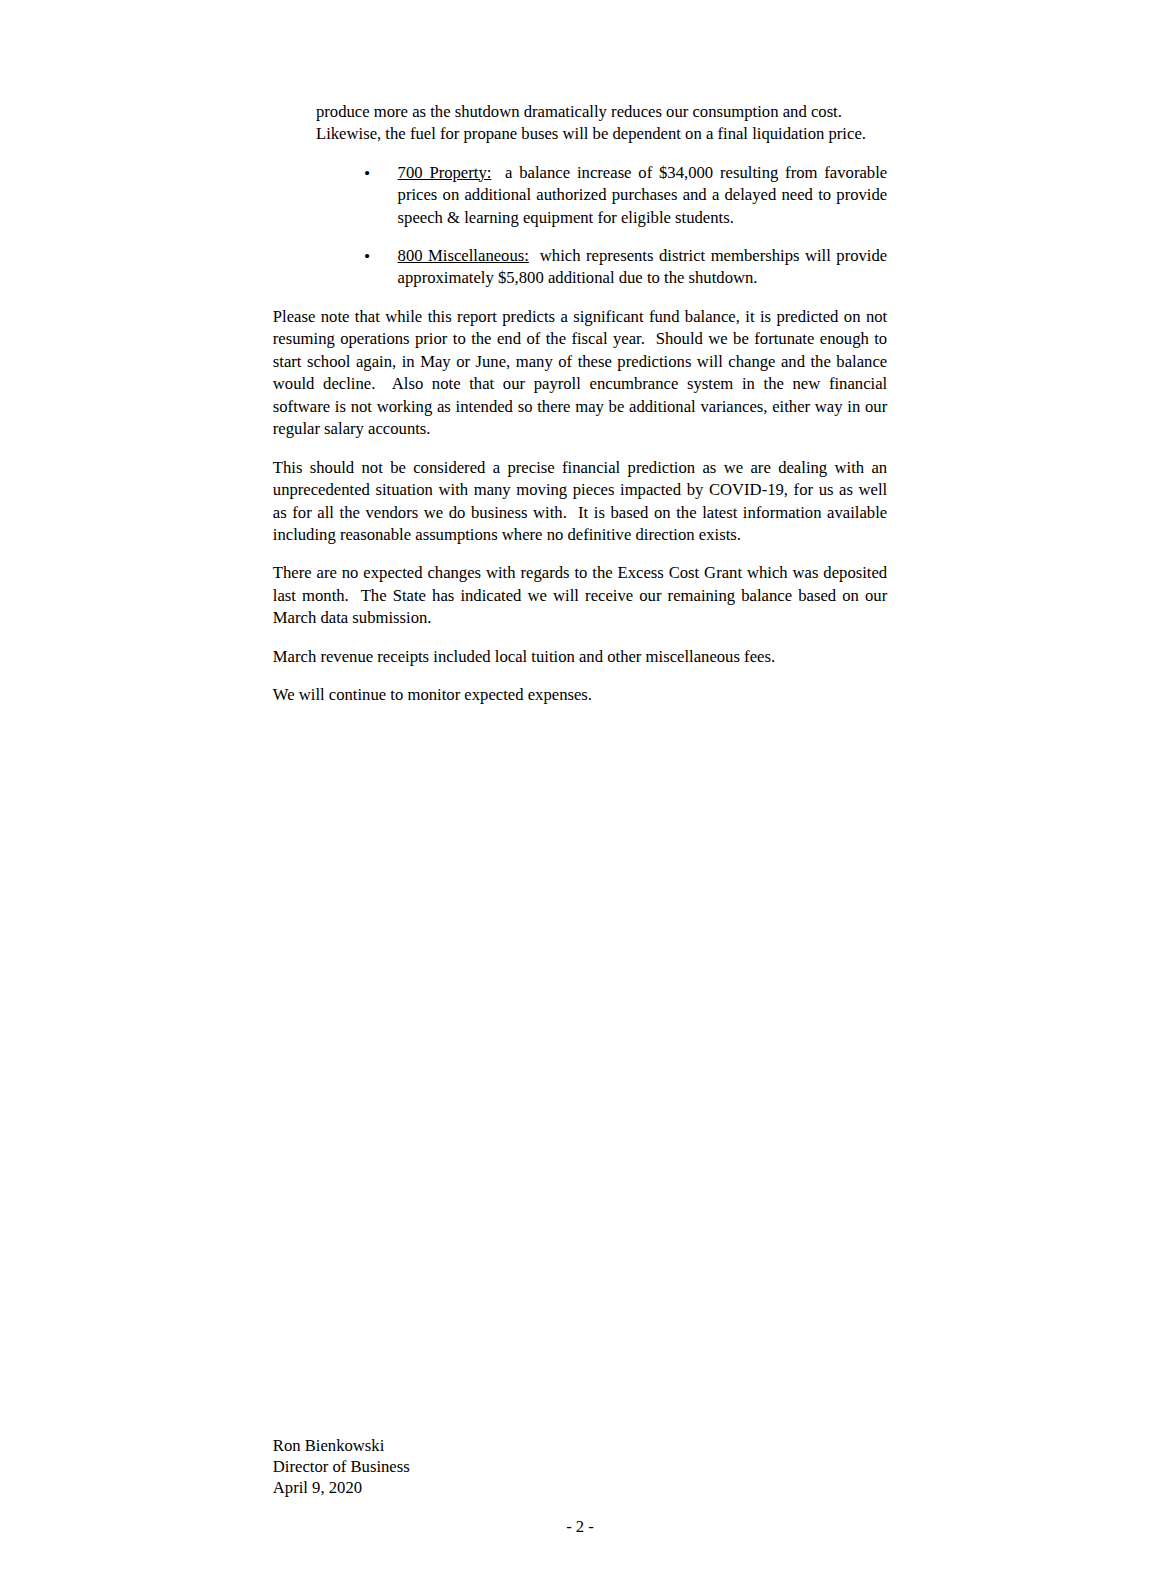produce more as the shutdown dramatically reduces our consumption and cost. Likewise, the fuel for propane buses will be dependent on a final liquidation price.
700 Property: a balance increase of $34,000 resulting from favorable prices on additional authorized purchases and a delayed need to provide speech & learning equipment for eligible students.
800 Miscellaneous: which represents district memberships will provide approximately $5,800 additional due to the shutdown.
Please note that while this report predicts a significant fund balance, it is predicted on not resuming operations prior to the end of the fiscal year. Should we be fortunate enough to start school again, in May or June, many of these predictions will change and the balance would decline. Also note that our payroll encumbrance system in the new financial software is not working as intended so there may be additional variances, either way in our regular salary accounts.
This should not be considered a precise financial prediction as we are dealing with an unprecedented situation with many moving pieces impacted by COVID-19, for us as well as for all the vendors we do business with. It is based on the latest information available including reasonable assumptions where no definitive direction exists.
There are no expected changes with regards to the Excess Cost Grant which was deposited last month. The State has indicated we will receive our remaining balance based on our March data submission.
March revenue receipts included local tuition and other miscellaneous fees.
We will continue to monitor expected expenses.
Ron Bienkowski
Director of Business
April 9, 2020
- 2 -